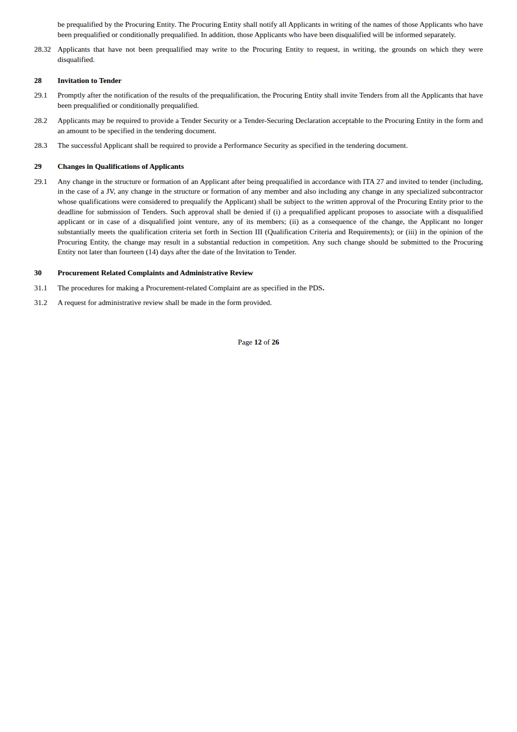be prequalified by the Procuring Entity. The Procuring Entity shall notify all Applicants in writing of the names of those Applicants who have been prequalified or conditionally prequalified. In addition, those Applicants who have been disqualified will be informed separately.
28.32
Applicants that have not been prequalified may write to the Procuring Entity to request, in writing, the grounds on which they were disqualified.
28 Invitation to Tender
29.1
Promptly after the notification of the results of the prequalification, the Procuring Entity shall invite Tenders from all the Applicants that have been prequalified or conditionally prequalified.
28.2
Applicants may be required to provide a Tender Security or a Tender-Securing Declaration acceptable to the Procuring Entity in the form and an amount to be specified in the tendering document.
28.3
The successful Applicant shall be required to provide a Performance Security as specified in the tendering document.
29 Changes in Qualifications of Applicants
29.1
Any change in the structure or formation of an Applicant after being prequalified in accordance with ITA 27 and invited to tender (including, in the case of a JV, any change in the structure or formation of any member and also including any change in any specialized subcontractor whose qualifications were considered to prequalify the Applicant) shall be subject to the written approval of the Procuring Entity prior to the deadline for submission of Tenders. Such approval shall be denied if (i) a prequalified applicant proposes to associate with a disqualified applicant or in case of a disqualified joint venture, any of its members; (ii) as a consequence of the change, the Applicant no longer substantially meets the qualification criteria set forth in Section III (Qualification Criteria and Requirements); or (iii) in the opinion of the Procuring Entity, the change may result in a substantial reduction in competition. Any such change should be submitted to the Procuring Entity not later than fourteen (14) days after the date of the Invitation to Tender.
30 Procurement Related Complaints and Administrative Review
31.1
The procedures for making a Procurement-related Complaint are as specified in the PDS.
31.2
A request for administrative review shall be made in the form provided.
Page 12 of 26